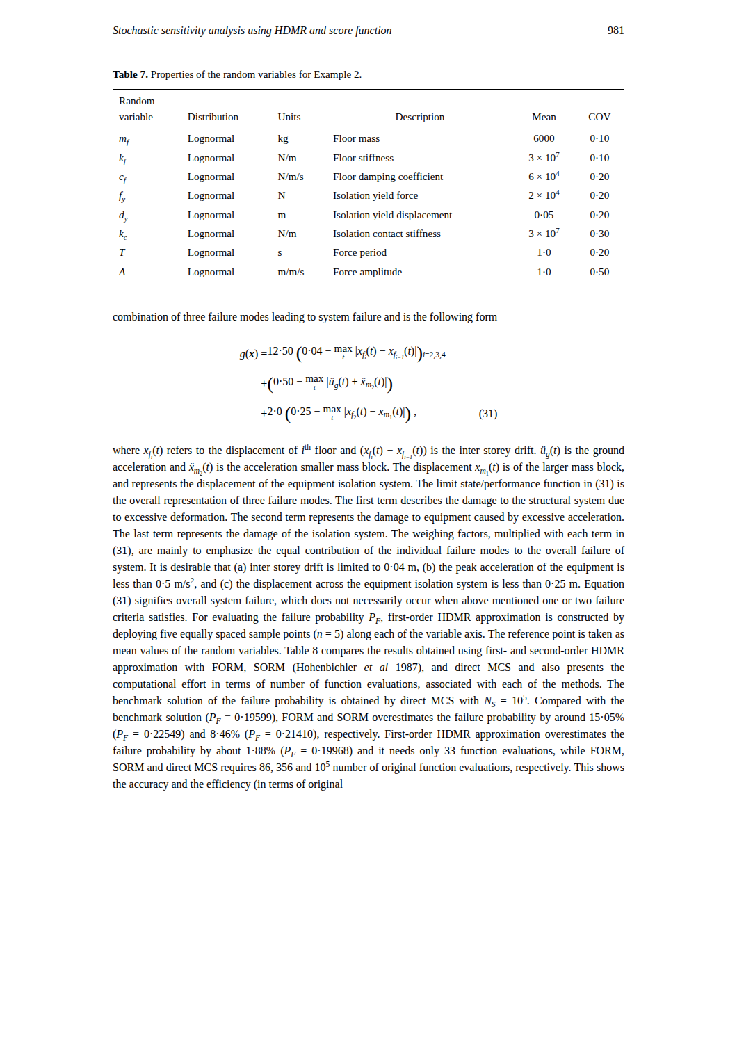Stochastic sensitivity analysis using HDMR and score function 981
Table 7. Properties of the random variables for Example 2.
| Random variable | Distribution | Units | Description | Mean | COV |
| --- | --- | --- | --- | --- | --- |
| m f | Lognormal | kg | Floor mass | 6000 | 0·10 |
| k f | Lognormal | N/m | Floor stiffness | 3 × 10 7 | 0·10 |
| c f | Lognormal | N/m/s | Floor damping coefficient | 6 × 10 4 | 0·20 |
| f y | Lognormal | N | Isolation yield force | 2 × 10 4 | 0·20 |
| d y | Lognormal | m | Isolation yield displacement | 0·05 | 0·20 |
| k c | Lognormal | N/m | Isolation contact stiffness | 3 × 10 7 | 0·30 |
| T | Lognormal | s | Force period | 1·0 | 0·20 |
| A | Lognormal | m/m/s | Force amplitude | 1·0 | 0·50 |
combination of three failure modes leading to system failure and is the following form
| g ( x ) = | 12·50 ( 0·04 − max t / x f i ( t ) − x f i−1 ( t )/ ) i =2,3,4 | |
| + | ( 0·50 − max t / ü g ( t ) + ẍ m 2 ( t )/ ) | |
| + | 2·0 ( 0·25 − max t / x f 2 ( t ) − x m 1 ( t )/ ) , | (31) |
where xfi(t) refers to the displacement of ith floor and (xfi(t) − xfi−1(t)) is the inter storey drift. üg(t) is the ground acceleration and ẍm2(t) is the acceleration smaller mass block. The displacement xm1(t) is of the larger mass block, and represents the displacement of the equipment isolation system. The limit state/performance function in (31) is the overall representation of three failure modes. The first term describes the damage to the structural system due to excessive deformation. The second term represents the damage to equipment caused by excessive acceleration. The last term represents the damage of the isolation system. The weighing factors, multiplied with each term in (31), are mainly to emphasize the equal contribution of the individual failure modes to the overall failure of system. It is desirable that (a) inter storey drift is limited to 0·04 m, (b) the peak acceleration of the equipment is less than 0·5 m/s2, and (c) the displacement across the equipment isolation system is less than 0·25 m. Equation (31) signifies overall system failure, which does not necessarily occur when above mentioned one or two failure criteria satisfies. For evaluating the failure probability PF, first-order HDMR approximation is constructed by deploying five equally spaced sample points (n = 5) along each of the variable axis. The reference point is taken as mean values of the random variables. Table 8 compares the results obtained using first- and second-order HDMR approximation with FORM, SORM (Hohenbichler et al 1987), and direct MCS and also presents the computational effort in terms of number of function evaluations, associated with each of the methods. The benchmark solution of the failure probability is obtained by direct MCS with NS = 105. Compared with the benchmark solution (PF = 0·19599), FORM and SORM overestimates the failure probability by around 15·05% (PF = 0·22549) and 8·46% (PF = 0·21410), respectively. First-order HDMR approximation overestimates the failure probability by about 1·88% (PF = 0·19968) and it needs only 33 function evaluations, while FORM, SORM and direct MCS requires 86, 356 and 105 number of original function evaluations, respectively. This shows the accuracy and the efficiency (in terms of original